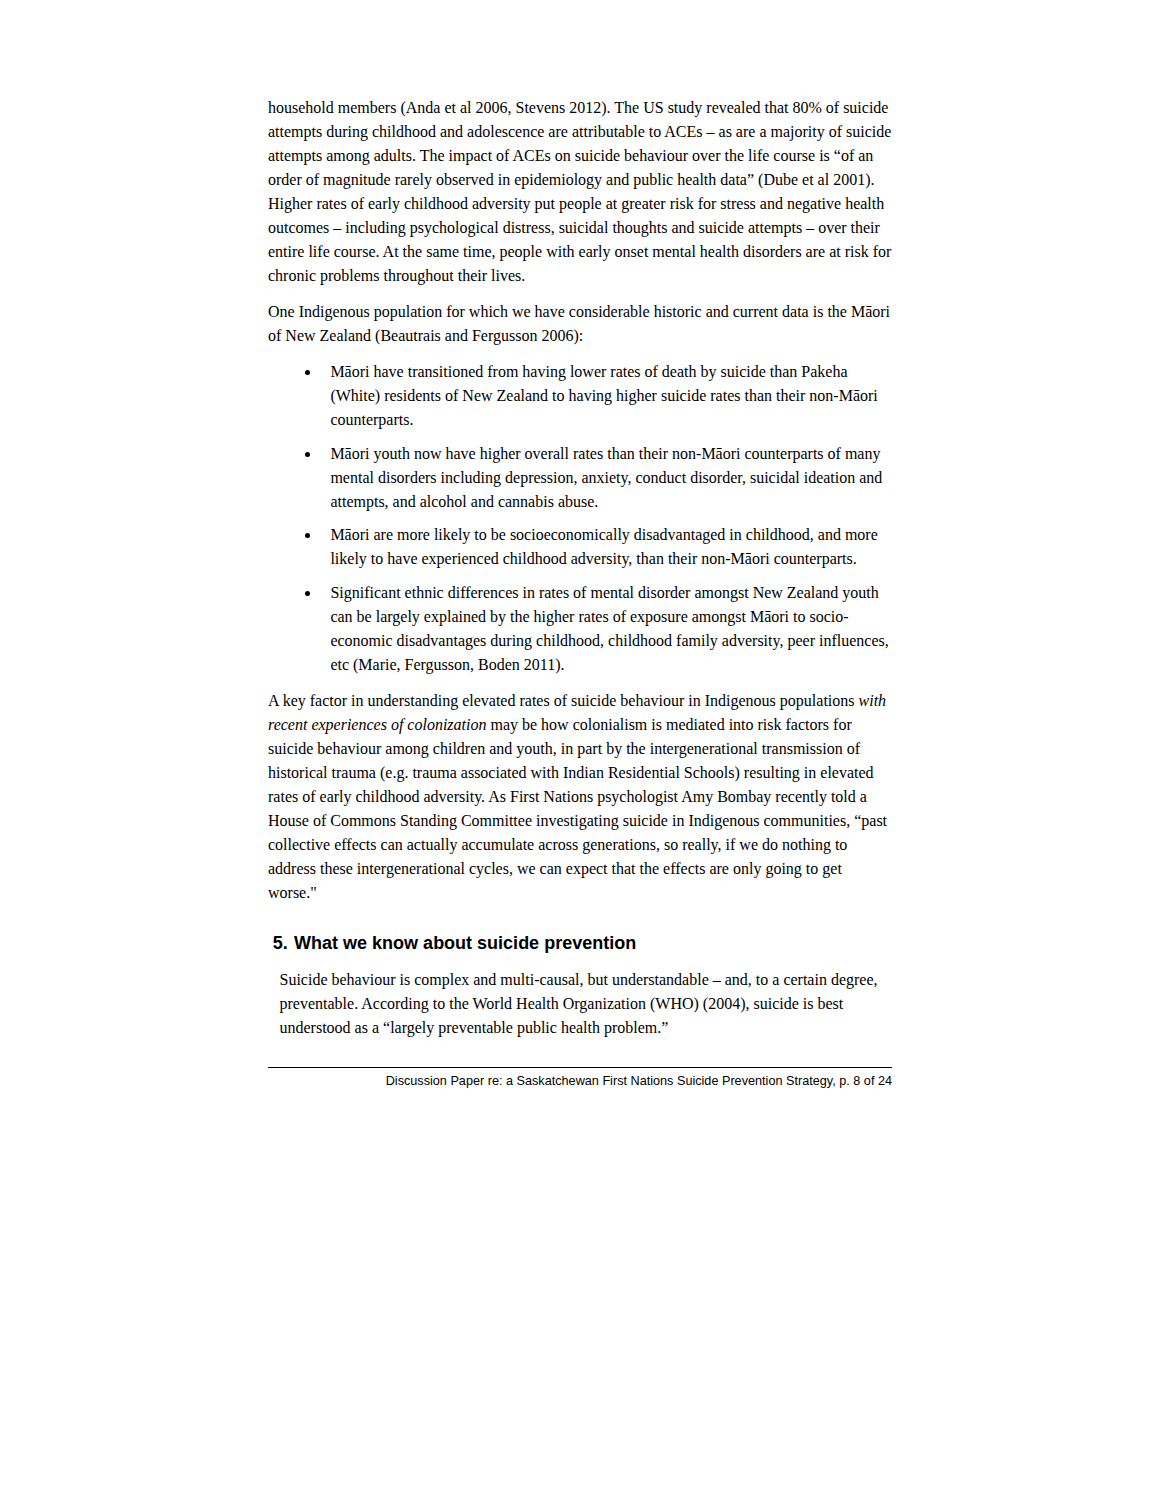household members (Anda et al 2006, Stevens 2012). The US study revealed that 80% of suicide attempts during childhood and adolescence are attributable to ACEs – as are a majority of suicide attempts among adults. The impact of ACEs on suicide behaviour over the life course is “of an order of magnitude rarely observed in epidemiology and public health data” (Dube et al 2001). Higher rates of early childhood adversity put people at greater risk for stress and negative health outcomes – including psychological distress, suicidal thoughts and suicide attempts – over their entire life course. At the same time, people with early onset mental health disorders are at risk for chronic problems throughout their lives.
One Indigenous population for which we have considerable historic and current data is the Māori of New Zealand (Beautrais and Fergusson 2006):
Māori have transitioned from having lower rates of death by suicide than Pakeha (White) residents of New Zealand to having higher suicide rates than their non-Māori counterparts.
Māori youth now have higher overall rates than their non-Māori counterparts of many mental disorders including depression, anxiety, conduct disorder, suicidal ideation and attempts, and alcohol and cannabis abuse.
Māori are more likely to be socioeconomically disadvantaged in childhood, and more likely to have experienced childhood adversity, than their non-Māori counterparts.
Significant ethnic differences in rates of mental disorder amongst New Zealand youth can be largely explained by the higher rates of exposure amongst Māori to socio-economic disadvantages during childhood, childhood family adversity, peer influences, etc (Marie, Fergusson, Boden 2011).
A key factor in understanding elevated rates of suicide behaviour in Indigenous populations with recent experiences of colonization may be how colonialism is mediated into risk factors for suicide behaviour among children and youth, in part by the intergenerational transmission of historical trauma (e.g. trauma associated with Indian Residential Schools) resulting in elevated rates of early childhood adversity. As First Nations psychologist Amy Bombay recently told a House of Commons Standing Committee investigating suicide in Indigenous communities, “past collective effects can actually accumulate across generations, so really, if we do nothing to address these intergenerational cycles, we can expect that the effects are only going to get worse."
5. What we know about suicide prevention
Suicide behaviour is complex and multi-causal, but understandable – and, to a certain degree, preventable. According to the World Health Organization (WHO) (2004), suicide is best understood as a “largely preventable public health problem.”
Discussion Paper re: a Saskatchewan First Nations Suicide Prevention Strategy, p. 8 of 24